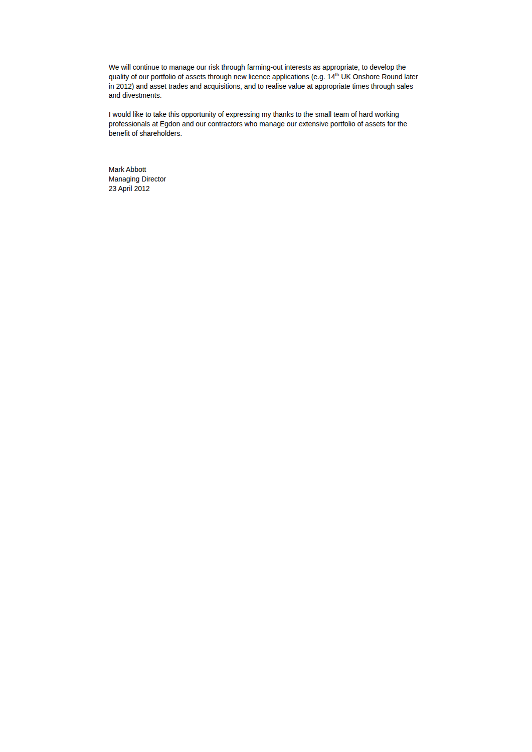We will continue to manage our risk through farming-out interests as appropriate, to develop the quality of our portfolio of assets through new licence applications (e.g. 14th UK Onshore Round later in 2012) and asset trades and acquisitions, and to realise value at appropriate times through sales and divestments.
I would like to take this opportunity of expressing my thanks to the small team of hard working professionals at Egdon and our contractors who manage our extensive portfolio of assets for the benefit of shareholders.
Mark Abbott
Managing Director
23 April 2012